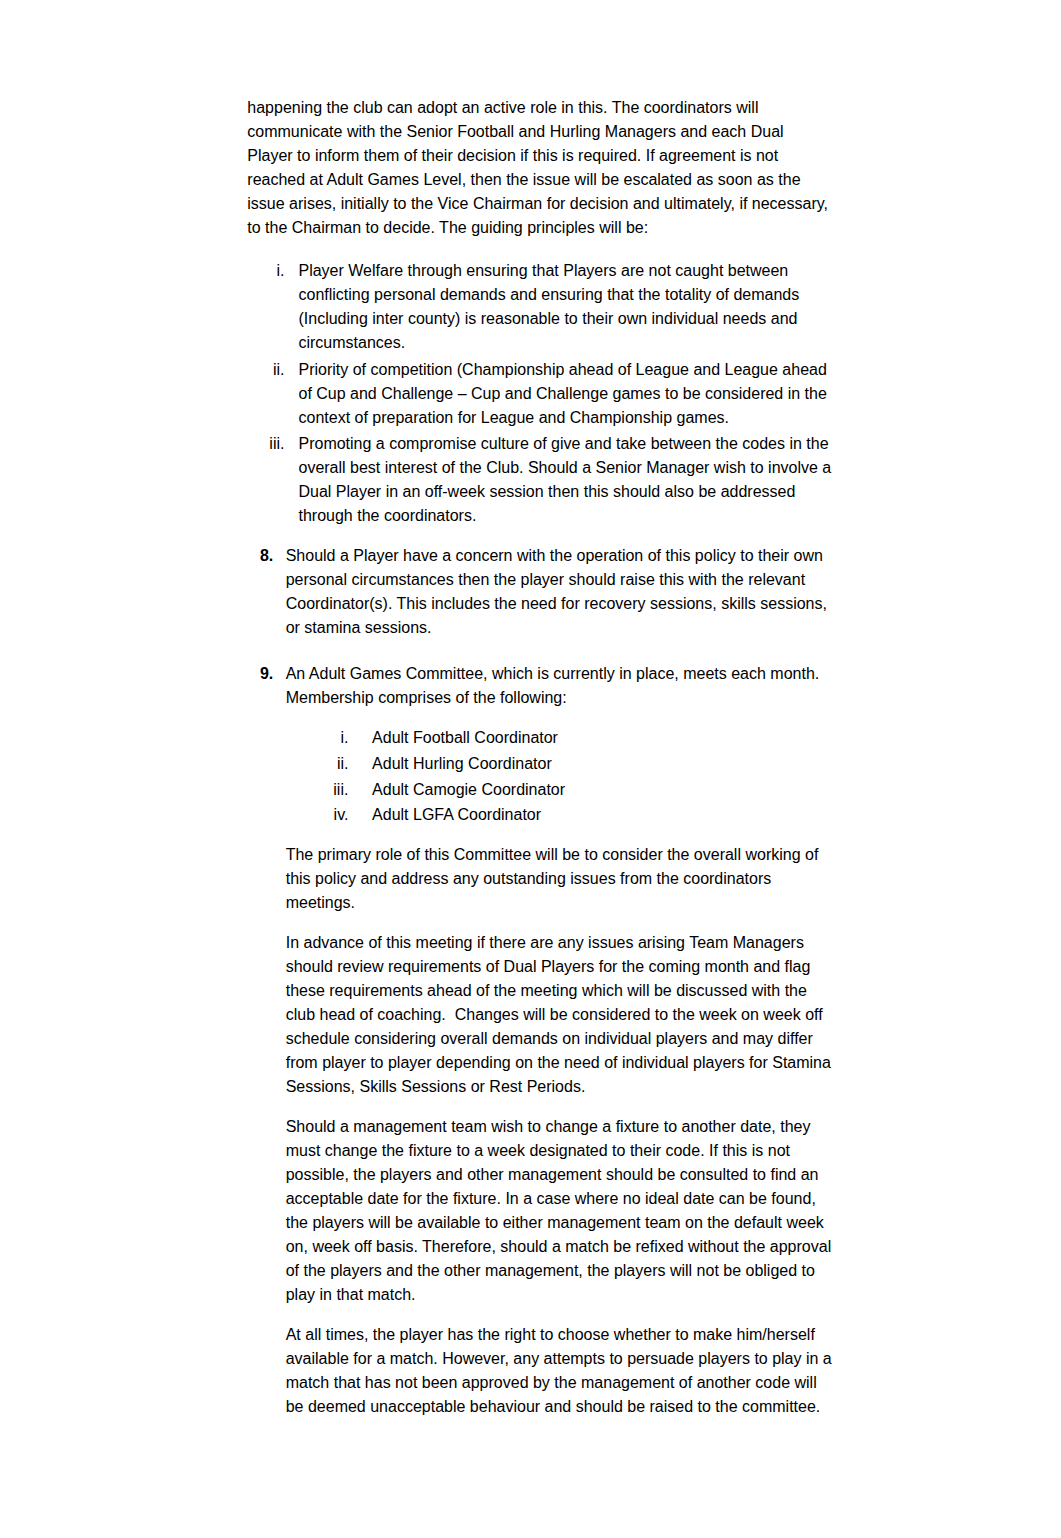happening the club can adopt an active role in this. The coordinators will communicate with the Senior Football and Hurling Managers and each Dual Player to inform them of their decision if this is required. If agreement is not reached at Adult Games Level, then the issue will be escalated as soon as the issue arises, initially to the Vice Chairman for decision and ultimately, if necessary, to the Chairman to decide. The guiding principles will be:
Player Welfare through ensuring that Players are not caught between conflicting personal demands and ensuring that the totality of demands (Including inter county) is reasonable to their own individual needs and circumstances.
Priority of competition (Championship ahead of League and League ahead of Cup and Challenge – Cup and Challenge games to be considered in the context of preparation for League and Championship games.
Promoting a compromise culture of give and take between the codes in the overall best interest of the Club. Should a Senior Manager wish to involve a Dual Player in an off-week session then this should also be addressed through the coordinators.
Should a Player have a concern with the operation of this policy to their own personal circumstances then the player should raise this with the relevant Coordinator(s). This includes the need for recovery sessions, skills sessions, or stamina sessions.
An Adult Games Committee, which is currently in place, meets each month. Membership comprises of the following:
Adult Football Coordinator
Adult Hurling Coordinator
Adult Camogie Coordinator
Adult LGFA Coordinator
The primary role of this Committee will be to consider the overall working of this policy and address any outstanding issues from the coordinators meetings.
In advance of this meeting if there are any issues arising Team Managers should review requirements of Dual Players for the coming month and flag these requirements ahead of the meeting which will be discussed with the club head of coaching. Changes will be considered to the week on week off schedule considering overall demands on individual players and may differ from player to player depending on the need of individual players for Stamina Sessions, Skills Sessions or Rest Periods.
Should a management team wish to change a fixture to another date, they must change the fixture to a week designated to their code. If this is not possible, the players and other management should be consulted to find an acceptable date for the fixture. In a case where no ideal date can be found, the players will be available to either management team on the default week on, week off basis. Therefore, should a match be refixed without the approval of the players and the other management, the players will not be obliged to play in that match.
At all times, the player has the right to choose whether to make him/herself available for a match. However, any attempts to persuade players to play in a match that has not been approved by the management of another code will be deemed unacceptable behaviour and should be raised to the committee.